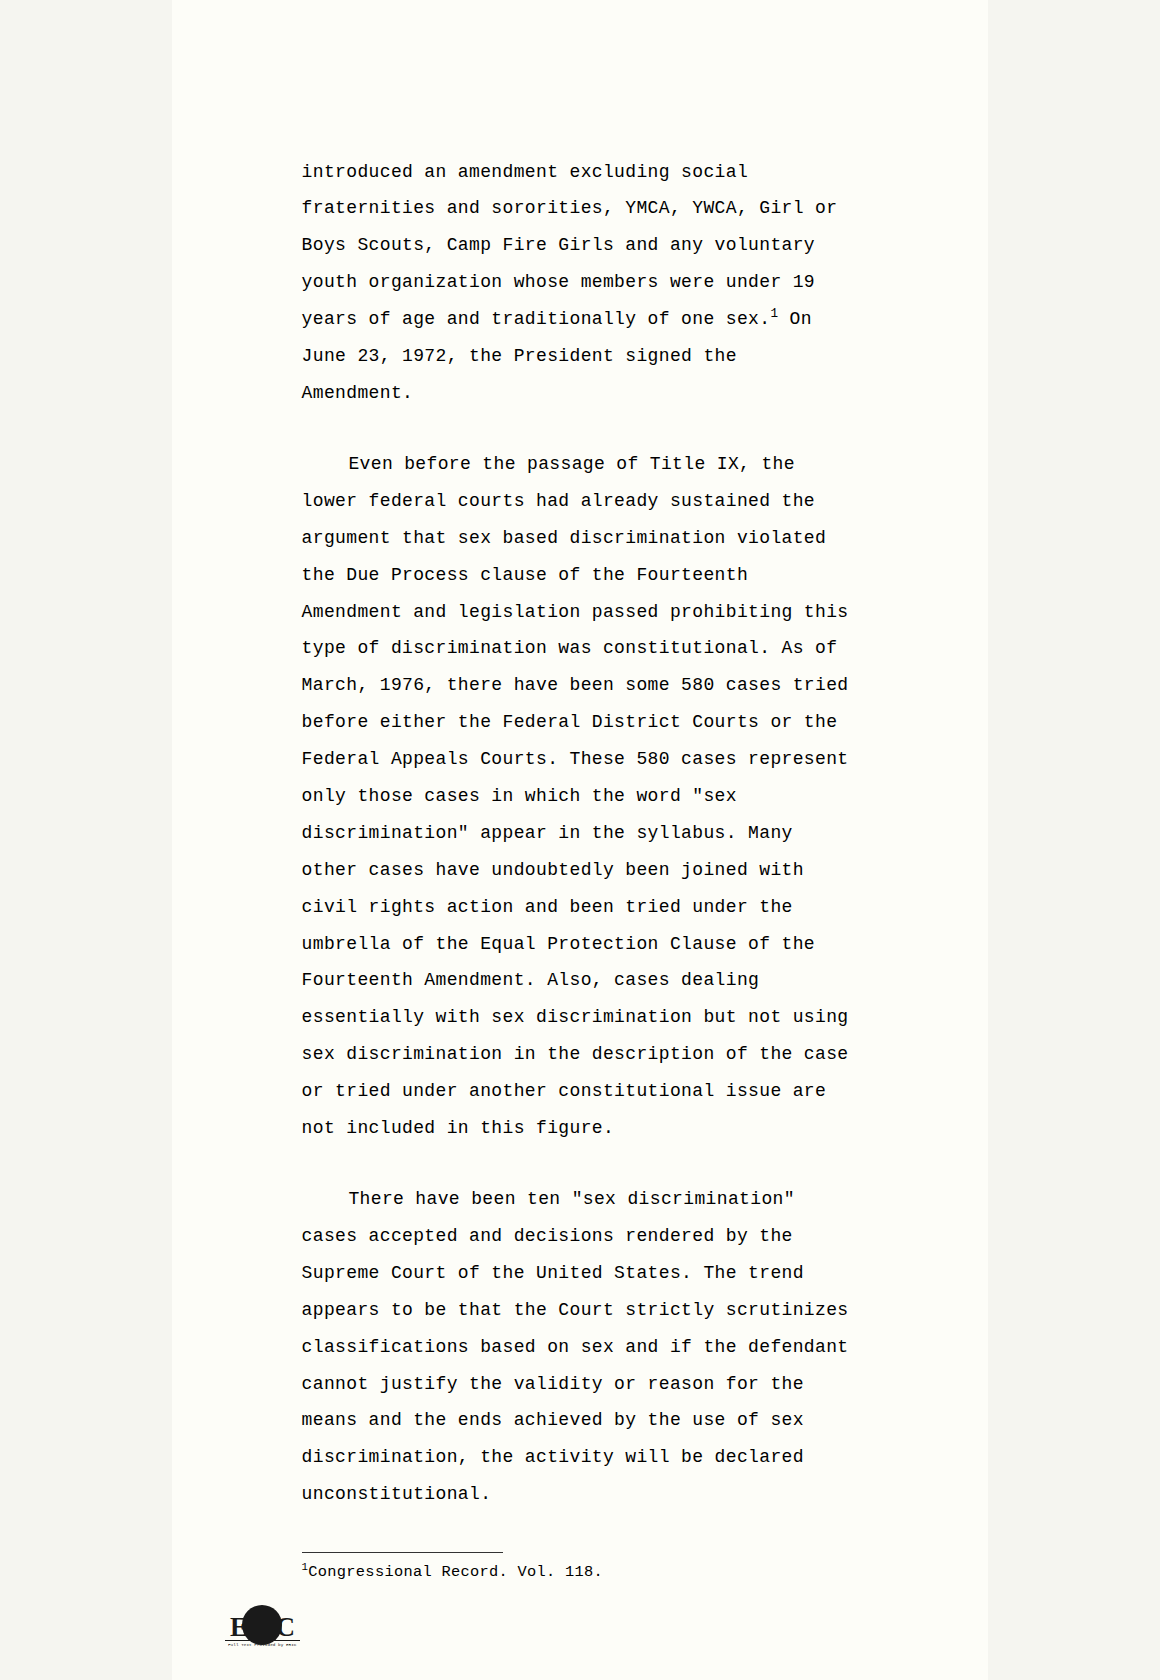introduced an amendment excluding social fraternities and sororities, YMCA, YWCA, Girl or Boys Scouts, Camp Fire Girls and any voluntary youth organization whose members were under 19 years of age and traditionally of one sex.1 On June 23, 1972, the President signed the Amendment.
Even before the passage of Title IX, the lower federal courts had already sustained the argument that sex based discrimination violated the Due Process clause of the Fourteenth Amendment and legislation passed prohibiting this type of discrimination was constitutional. As of March, 1976, there have been some 580 cases tried before either the Federal District Courts or the Federal Appeals Courts. These 580 cases represent only those cases in which the word "sex discrimination" appear in the syllabus. Many other cases have undoubtedly been joined with civil rights action and been tried under the umbrella of the Equal Protection Clause of the Fourteenth Amendment. Also, cases dealing essentially with sex discrimination but not using sex discrimination in the description of the case or tried under another constitutional issue are not included in this figure.
There have been ten "sex discrimination" cases accepted and decisions rendered by the Supreme Court of the United States. The trend appears to be that the Court strictly scrutinizes classifications based on sex and if the defendant cannot justify the validity or reason for the means and the ends achieved by the use of sex discrimination, the activity will be declared unconstitutional.
1Congressional Record. Vol. 118.
ERIC
Full Text Provided by ERIC